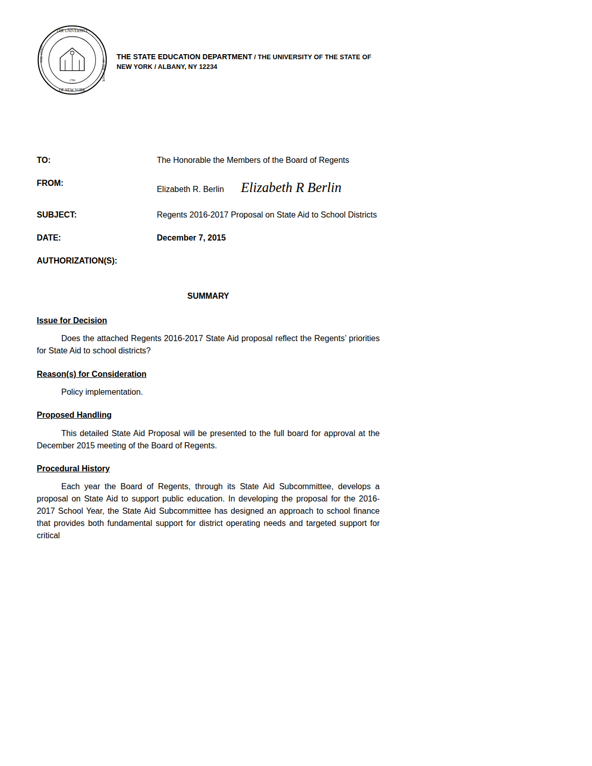THE STATE EDUCATION DEPARTMENT / THE UNIVERSITY OF THE STATE OF NEW YORK / ALBANY, NY 12234
| TO: | The Honorable the Members of the Board of Regents |
| FROM: | Elizabeth R. Berlin Elizabeth R Berlin |
| SUBJECT: | Regents 2016-2017 Proposal on State Aid to School Districts |
| DATE: | December 7, 2015 |
| AUTHORIZATION(S): | |
SUMMARY
Issue for Decision
Does the attached Regents 2016-2017 State Aid proposal reflect the Regents’ priorities for State Aid to school districts?
Reason(s) for Consideration
Policy implementation.
Proposed Handling
This detailed State Aid Proposal will be presented to the full board for approval at the December 2015 meeting of the Board of Regents.
Procedural History
Each year the Board of Regents, through its State Aid Subcommittee, develops a proposal on State Aid to support public education. In developing the proposal for the 2016-2017 School Year, the State Aid Subcommittee has designed an approach to school finance that provides both fundamental support for district operating needs and targeted support for critical